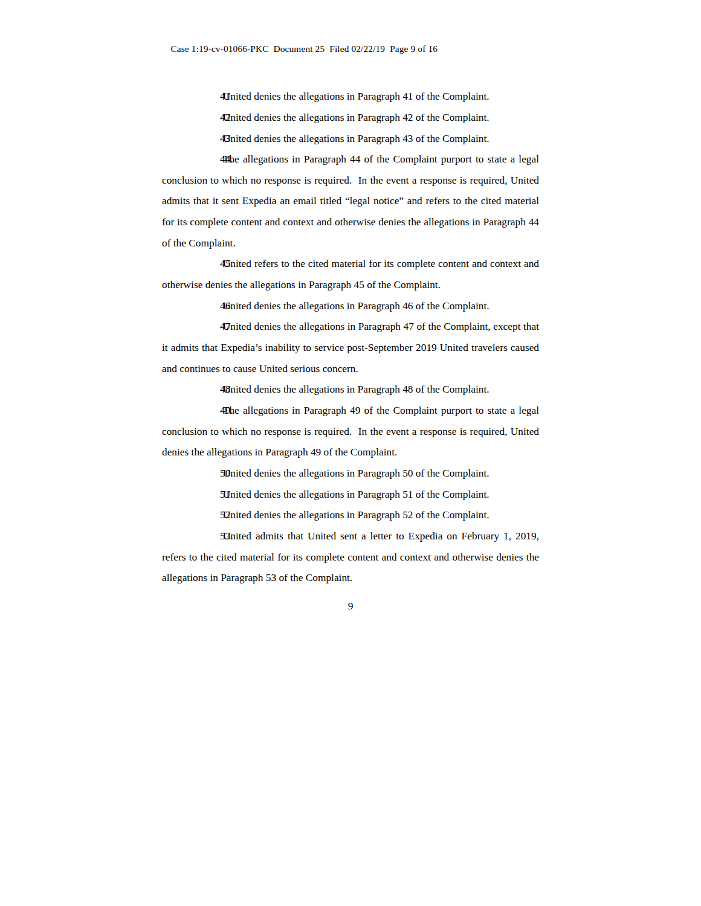Case 1:19-cv-01066-PKC Document 25 Filed 02/22/19 Page 9 of 16
41. United denies the allegations in Paragraph 41 of the Complaint.
42. United denies the allegations in Paragraph 42 of the Complaint.
43. United denies the allegations in Paragraph 43 of the Complaint.
44. The allegations in Paragraph 44 of the Complaint purport to state a legal conclusion to which no response is required. In the event a response is required, United admits that it sent Expedia an email titled “legal notice” and refers to the cited material for its complete content and context and otherwise denies the allegations in Paragraph 44 of the Complaint.
45. United refers to the cited material for its complete content and context and otherwise denies the allegations in Paragraph 45 of the Complaint.
46. United denies the allegations in Paragraph 46 of the Complaint.
47. United denies the allegations in Paragraph 47 of the Complaint, except that it admits that Expedia’s inability to service post-September 2019 United travelers caused and continues to cause United serious concern.
48. United denies the allegations in Paragraph 48 of the Complaint.
49. The allegations in Paragraph 49 of the Complaint purport to state a legal conclusion to which no response is required. In the event a response is required, United denies the allegations in Paragraph 49 of the Complaint.
50. United denies the allegations in Paragraph 50 of the Complaint.
51. United denies the allegations in Paragraph 51 of the Complaint.
52. United denies the allegations in Paragraph 52 of the Complaint.
53. United admits that United sent a letter to Expedia on February 1, 2019, refers to the cited material for its complete content and context and otherwise denies the allegations in Paragraph 53 of the Complaint.
9